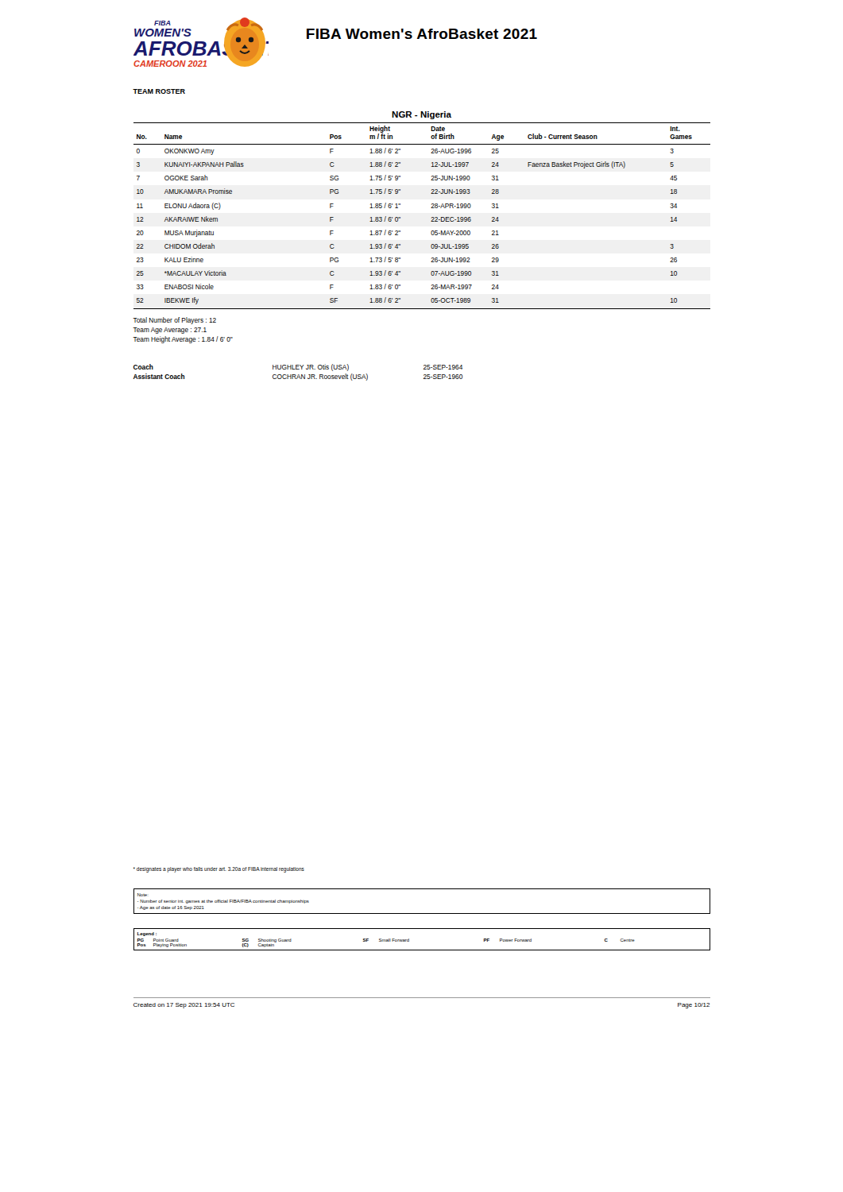FIBA WOMEN'S AFROBASKET CAMEROON 2021
FIBA Women's AfroBasket 2021
TEAM ROSTER
NGR - Nigeria
| No. | Name | Pos | Height m / ft in | Date of Birth | Age | Club - Current Season | Int. Games |
| --- | --- | --- | --- | --- | --- | --- | --- |
| 0 | OKONKWO Amy | F | 1.88 / 6' 2" | 26-AUG-1996 | 25 | | 3 |
| 3 | KUNAIYI-AKPANAH Pallas | C | 1.88 / 6' 2" | 12-JUL-1997 | 24 | Faenza Basket Project Girls (ITA) | 5 |
| 7 | OGOKE Sarah | SG | 1.75 / 5' 9" | 25-JUN-1990 | 31 | | 45 |
| 10 | AMUKAMARA Promise | PG | 1.75 / 5' 9" | 22-JUN-1993 | 28 | | 18 |
| 11 | ELONU Adaora (C) | F | 1.85 / 6' 1" | 28-APR-1990 | 31 | | 34 |
| 12 | AKARAIWE Nkem | F | 1.83 / 6' 0" | 22-DEC-1996 | 24 | | 14 |
| 20 | MUSA Murjanatu | F | 1.87 / 6' 2" | 05-MAY-2000 | 21 | | |
| 22 | CHIDOM Oderah | C | 1.93 / 6' 4" | 09-JUL-1995 | 26 | | 3 |
| 23 | KALU Ezinne | PG | 1.73 / 5' 8" | 26-JUN-1992 | 29 | | 26 |
| 25 | *MACAULAY Victoria | C | 1.93 / 6' 4" | 07-AUG-1990 | 31 | | 10 |
| 33 | ENABOSI Nicole | F | 1.83 / 6' 0" | 26-MAR-1997 | 24 | | |
| 52 | IBEKWE Ify | SF | 1.88 / 6' 2" | 05-OCT-1989 | 31 | | 10 |
Total Number of Players : 12
Team Age Average : 27.1
Team Height Average : 1.84 / 6' 0"
| Coach | HUGHLEY JR. Otis (USA) | 25-SEP-1964 |
| Assistant Coach | COCHRAN JR. Roosevelt (USA) | 25-SEP-1960 |
* designates a player who falls under art. 3.20a of FIBA internal regulations
Note:
- Number of senior int. games at the official FIBA/FIBA continental championships
- Age as of date of 16 Sep 2021
Legend :
| PG | Point Guard | SG | Shooting Guard | SF | Small Forward | PF | Power Forward | C | Centre |
| Pos | Playing Position | (C) | Captain | | | | | | |
Created on 17 Sep 2021 19:54 UTC Page 10/12